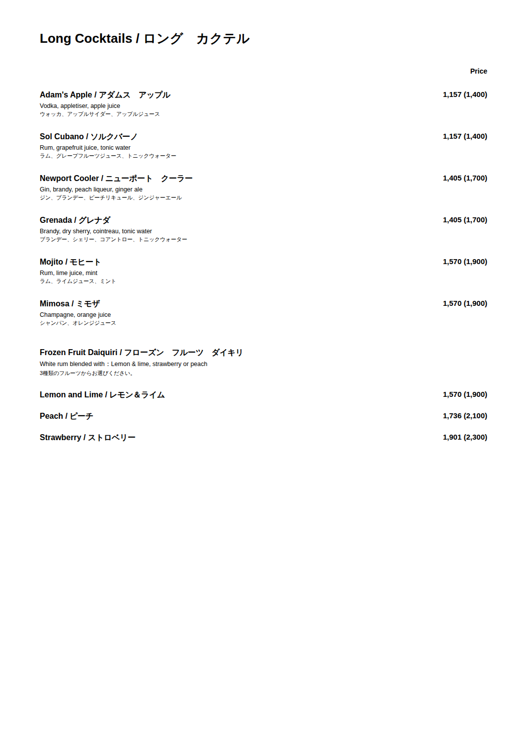Long Cocktails / ロング　カクテル
Price
| Adam's Apple / アダムス アップル Vodka, appletiser, apple juice ウォッカ、アップルサイダー、アップルジュース | 1,157 (1,400) |
| Sol Cubano / ソルクバーノ Rum, grapefruit juice, tonic water ラム、グレープフルーツジュース、トニックウォーター | 1,157 (1,400) |
| Newport Cooler / ニューポート クーラー Gin, brandy, peach liqueur, ginger ale ジン、ブランデー、ピーチリキュール、ジンジャーエール | 1,405 (1,700) |
| Grenada / グレナダ Brandy, dry sherry, cointreau, tonic water ブランデー、シェリー、コアントロー、トニックウォーター | 1,405 (1,700) |
| Mojito / モヒート Rum, lime juice, mint ラム、ライムジュース、ミント | 1,570 (1,900) |
| Mimosa / ミモザ Champagne, orange juice シャンパン、オレンジジュース | 1,570 (1,900) |
| Frozen Fruit Daiquiri / フローズン フルーツ ダイキリ White rum blended with：Lemon & lime, strawberry or peach 3種類のフルーツからお選びください。 |
| Lemon and Lime / レモン＆ライム | 1,570 (1,900) |
| Peach / ピーチ | 1,736 (2,100) |
| Strawberry / ストロベリー | 1,901 (2,300) |